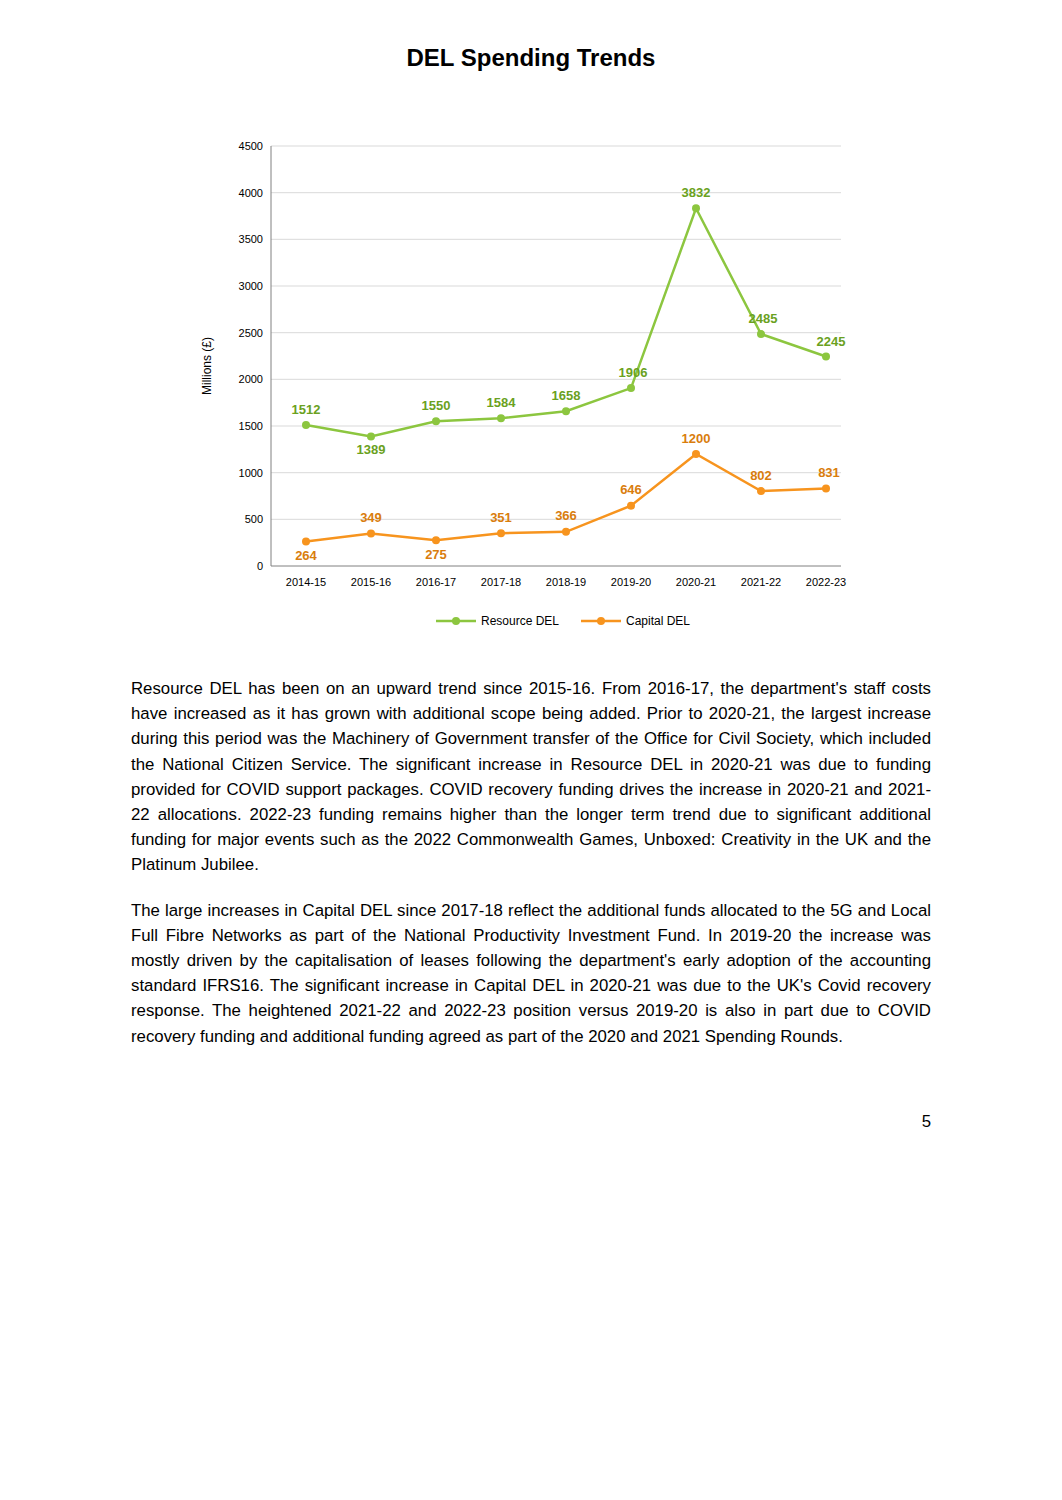DEL Spending Trends
Millions (£) 4500 4000 3500 3000 2500 2000 1500 1000 500 0 2014-15 2015-16 2016-17 2017-18 2018-19 2019-20 2020-21 2021-22 2022-23 1512 1389 1550 1584 1658 1906 3832 2485 2245 264 349 275 351 366 646 1200 802 831 Resource DEL Capital DEL
Resource DEL has been on an upward trend since 2015-16. From 2016-17, the department's staff costs have increased as it has grown with additional scope being added. Prior to 2020-21, the largest increase during this period was the Machinery of Government transfer of the Office for Civil Society, which included the National Citizen Service. The significant increase in Resource DEL in 2020-21 was due to funding provided for COVID support packages. COVID recovery funding drives the increase in 2020-21 and 2021-22 allocations. 2022-23 funding remains higher than the longer term trend due to significant additional funding for major events such as the 2022 Commonwealth Games, Unboxed: Creativity in the UK and the Platinum Jubilee.
The large increases in Capital DEL since 2017-18 reflect the additional funds allocated to the 5G and Local Full Fibre Networks as part of the National Productivity Investment Fund. In 2019-20 the increase was mostly driven by the capitalisation of leases following the department's early adoption of the accounting standard IFRS16. The significant increase in Capital DEL in 2020-21 was due to the UK's Covid recovery response. The heightened 2021-22 and 2022-23 position versus 2019-20 is also in part due to COVID recovery funding and additional funding agreed as part of the 2020 and 2021 Spending Rounds.
5